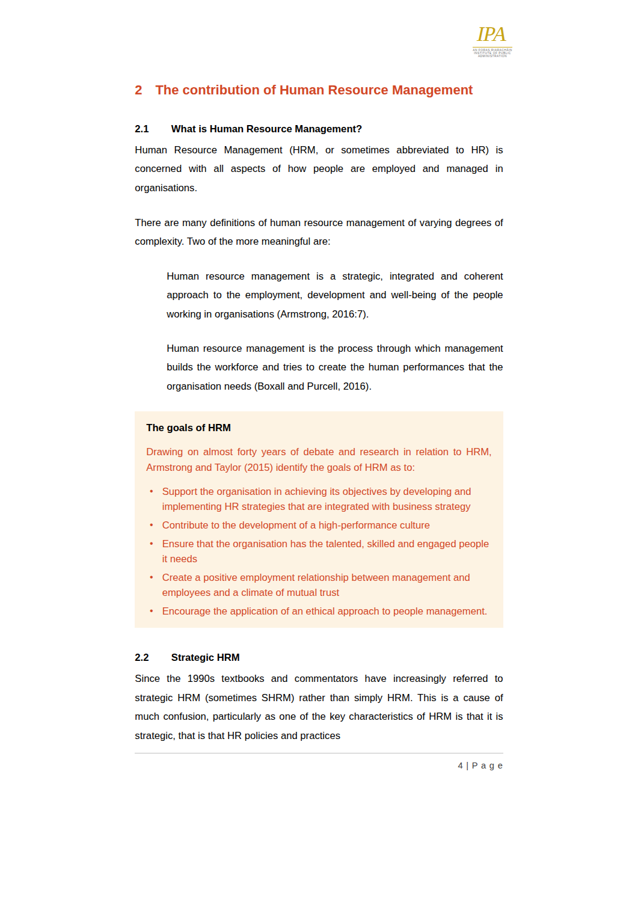IPA
An Foras Riaracháin
Institute of Public
Administration
2 The contribution of Human Resource Management
2.1 What is Human Resource Management?
Human Resource Management (HRM, or sometimes abbreviated to HR) is concerned with all aspects of how people are employed and managed in organisations.
There are many definitions of human resource management of varying degrees of complexity. Two of the more meaningful are:
Human resource management is a strategic, integrated and coherent approach to the employment, development and well-being of the people working in organisations (Armstrong, 2016:7).
Human resource management is the process through which management builds the workforce and tries to create the human performances that the organisation needs (Boxall and Purcell, 2016).
The goals of HRM
Drawing on almost forty years of debate and research in relation to HRM, Armstrong and Taylor (2015) identify the goals of HRM as to:
Support the organisation in achieving its objectives by developing and implementing HR strategies that are integrated with business strategy
Contribute to the development of a high-performance culture
Ensure that the organisation has the talented, skilled and engaged people it needs
Create a positive employment relationship between management and employees and a climate of mutual trust
Encourage the application of an ethical approach to people management.
2.2 Strategic HRM
Since the 1990s textbooks and commentators have increasingly referred to strategic HRM (sometimes SHRM) rather than simply HRM. This is a cause of much confusion, particularly as one of the key characteristics of HRM is that it is strategic, that is that HR policies and practices
4 | P a g e